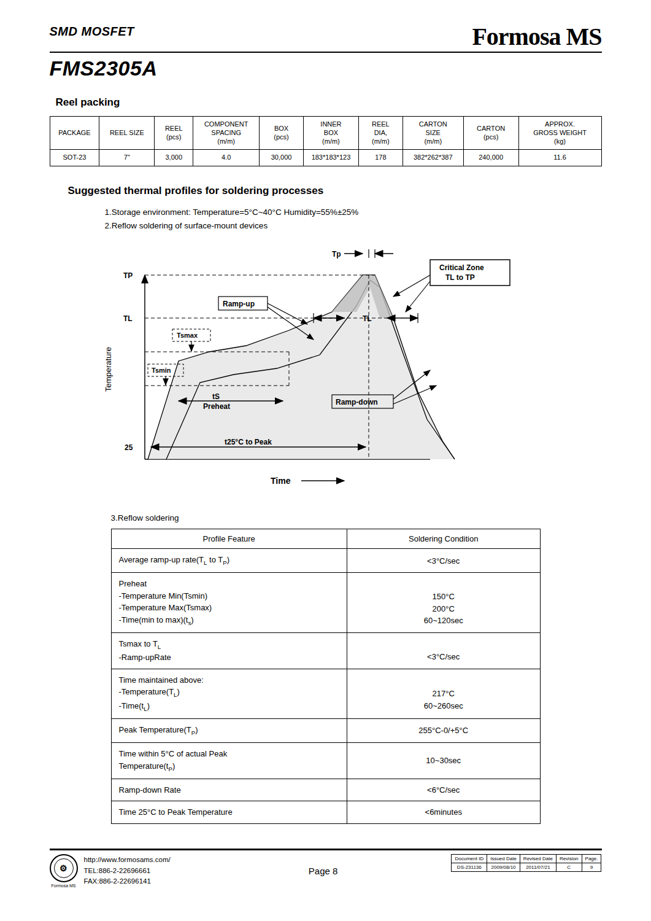SMD MOSFET
Formosa MS
FMS2305A
Reel packing
| PACKAGE | REEL SIZE | REEL (pcs) | COMPONENT SPACING (m/m) | BOX (pcs) | INNER BOX (m/m) | REEL DIA, (m/m) | CARTON SIZE (m/m) | CARTON (pcs) | APPROX. GROSS WEIGHT (kg) |
| --- | --- | --- | --- | --- | --- | --- | --- | --- | --- |
| SOT-23 | 7" | 3,000 | 4.0 | 30,000 | 183*183*123 | 178 | 382*262*387 | 240,000 | 11.6 |
Suggested thermal profiles for soldering processes
1.Storage environment: Temperature=5°C~40°C Humidity=55%±25%
2.Reflow soldering of surface-mount devices
Temperature Time TP TL 25 Tsmax Tsmin Ramp-up Ramp-down Critical Zone TL to TP Tp TL tS Preheat t25°C to Peak
3.Reflow soldering
| Profile Feature | Soldering Condition |
| --- | --- |
| Average ramp-up rate(T L to T P ) | <3°C/sec |
| Preheat -Temperature Min(Tsmin) -Temperature Max(Tsmax) -Time(min to max)(t s ) | 150°C 200°C 60~120sec |
| Tsmax to T L -Ramp-upRate | <3°C/sec |
| Time maintained above: -Temperature(T L ) -Time(t L ) | 217°C 60~260sec |
| Peak Temperature(T P ) | 255°C-0/+5°C |
| Time within 5°C of actual Peak Temperature(t P ) | 10~30sec |
| Ramp-down Rate | <6°C/sec |
| Time 25°C to Peak Temperature | <6minutes |
⚙
Formosa MS
http://www.formosams.com/
TEL:886-2-22696661
FAX:886-2-22696141
Page 8
| Document ID | Issued Date | Revised Date | Revision | Page. |
| --- | --- | --- | --- | --- |
| DS-231136 | 2009/08/10 | 2011/07/21 | C | 9 |